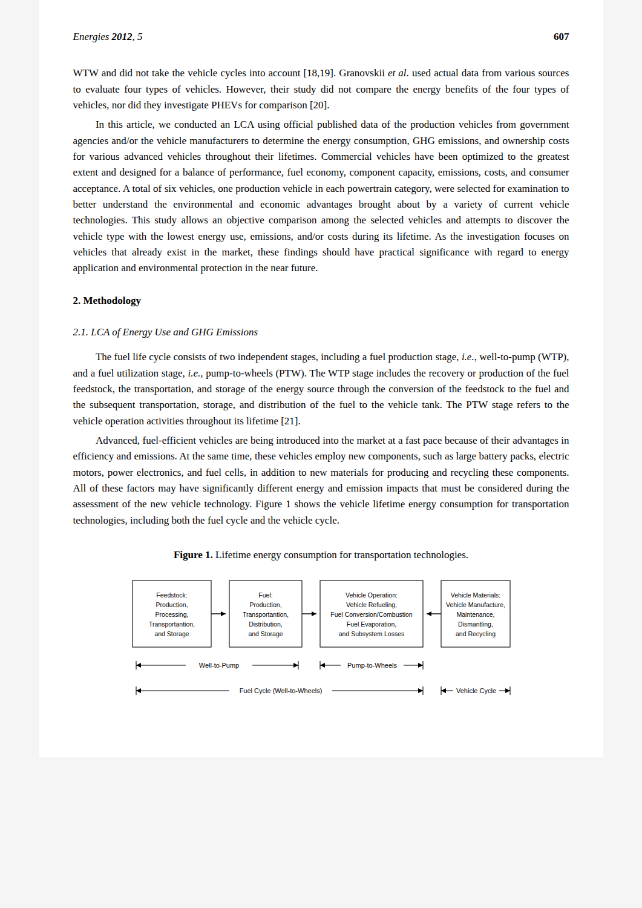Energies 2012, 5 607
WTW and did not take the vehicle cycles into account [18,19]. Granovskii et al. used actual data from various sources to evaluate four types of vehicles. However, their study did not compare the energy benefits of the four types of vehicles, nor did they investigate PHEVs for comparison [20].
In this article, we conducted an LCA using official published data of the production vehicles from government agencies and/or the vehicle manufacturers to determine the energy consumption, GHG emissions, and ownership costs for various advanced vehicles throughout their lifetimes. Commercial vehicles have been optimized to the greatest extent and designed for a balance of performance, fuel economy, component capacity, emissions, costs, and consumer acceptance. A total of six vehicles, one production vehicle in each powertrain category, were selected for examination to better understand the environmental and economic advantages brought about by a variety of current vehicle technologies. This study allows an objective comparison among the selected vehicles and attempts to discover the vehicle type with the lowest energy use, emissions, and/or costs during its lifetime. As the investigation focuses on vehicles that already exist in the market, these findings should have practical significance with regard to energy application and environmental protection in the near future.
2. Methodology
2.1. LCA of Energy Use and GHG Emissions
The fuel life cycle consists of two independent stages, including a fuel production stage, i.e., well-to-pump (WTP), and a fuel utilization stage, i.e., pump-to-wheels (PTW). The WTP stage includes the recovery or production of the fuel feedstock, the transportation, and storage of the energy source through the conversion of the feedstock to the fuel and the subsequent transportation, storage, and distribution of the fuel to the vehicle tank. The PTW stage refers to the vehicle operation activities throughout its lifetime [21].
Advanced, fuel-efficient vehicles are being introduced into the market at a fast pace because of their advantages in efficiency and emissions. At the same time, these vehicles employ new components, such as large battery packs, electric motors, power electronics, and fuel cells, in addition to new materials for producing and recycling these components. All of these factors may have significantly different energy and emission impacts that must be considered during the assessment of the new vehicle technology. Figure 1 shows the vehicle lifetime energy consumption for transportation technologies, including both the fuel cycle and the vehicle cycle.
Figure 1. Lifetime energy consumption for transportation technologies.
Feedstock: Production, Processing, Transportantion, and Storage Fuel: Production, Transportantion, Distribution, and Storage Vehicle Operation: Vehicle Refueling, Fuel Conversion/Combustion Fuel Evaporation, and Subsystem Losses Vehicle Materials: Vehicle Manufacture, Maintenance, Dismantling, and Recycling Well-to-Pump Pump-to-Wheels Fuel Cycle (Well-to-Wheels) Vehicle Cycle